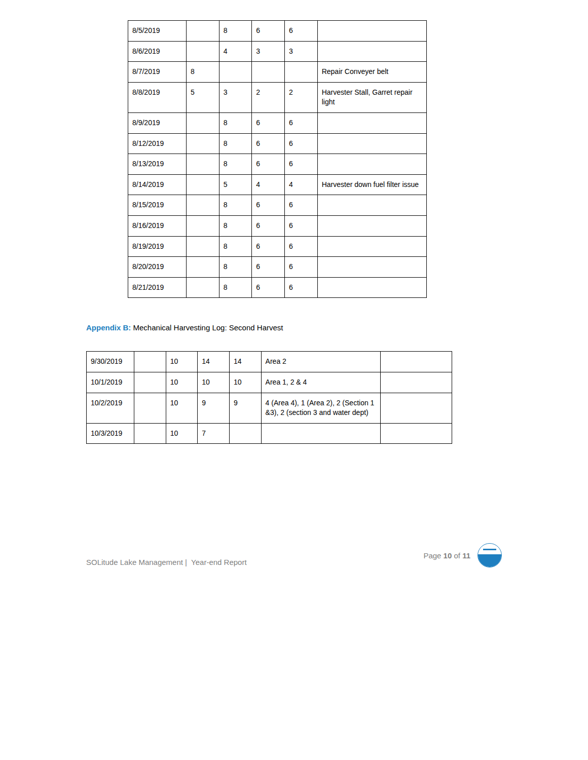| 8/5/2019 | | 8 | 6 | 6 | |
| 8/6/2019 | | 4 | 3 | 3 | |
| 8/7/2019 | 8 | | | | Repair Conveyer belt |
| 8/8/2019 | 5 | 3 | 2 | 2 | Harvester Stall, Garret repair light |
| 8/9/2019 | | 8 | 6 | 6 | |
| 8/12/2019 | | 8 | 6 | 6 | |
| 8/13/2019 | | 8 | 6 | 6 | |
| 8/14/2019 | | 5 | 4 | 4 | Harvester down fuel filter issue |
| 8/15/2019 | | 8 | 6 | 6 | |
| 8/16/2019 | | 8 | 6 | 6 | |
| 8/19/2019 | | 8 | 6 | 6 | |
| 8/20/2019 | | 8 | 6 | 6 | |
| 8/21/2019 | | 8 | 6 | 6 | |
Appendix B: Mechanical Harvesting Log: Second Harvest
| 9/30/2019 | | 10 | 14 | 14 | Area 2 | |
| 10/1/2019 | | 10 | 10 | 10 | Area 1, 2 & 4 | |
| 10/2/2019 | | 10 | 9 | 9 | 4 (Area 4), 1 (Area 2), 2 (Section 1 &3), 2 (section 3 and water dept) | |
| 10/3/2019 | | 10 | 7 | | | |
SOLitude Lake Management | Year-end Report
Page 10 of 11